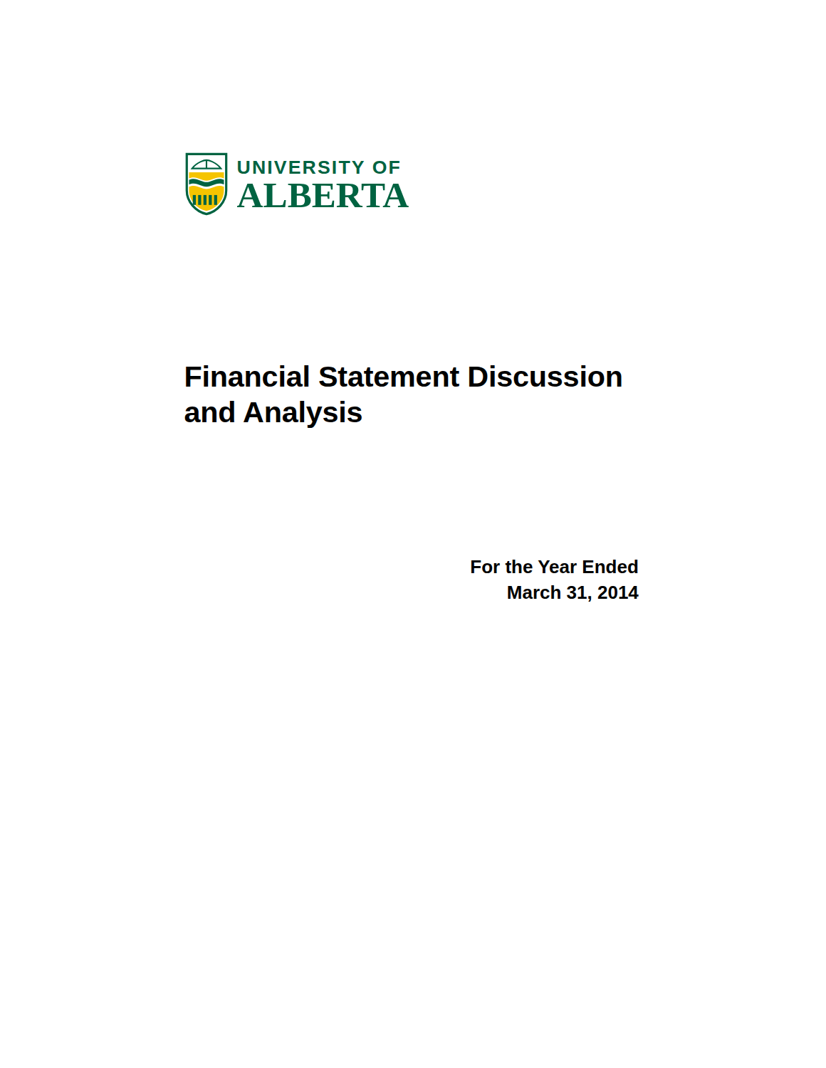Financial Statement Discussion and Analysis
For the Year Ended
March 31, 2014